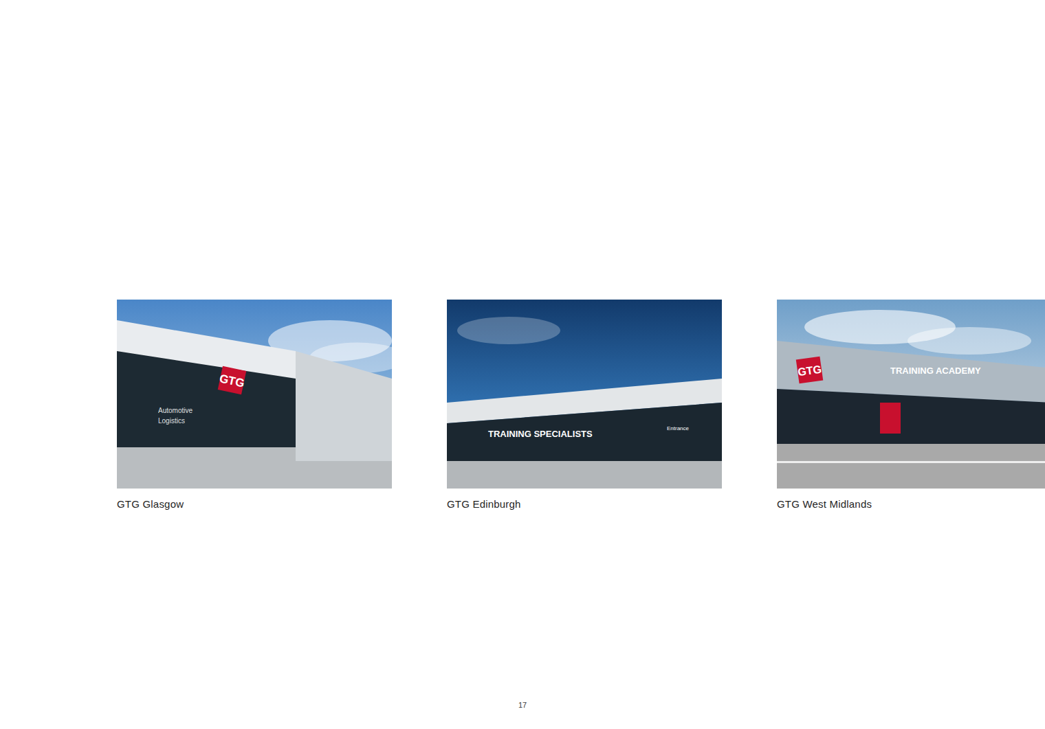GTG Glasgow
GTG Edinburgh
GTG West Midlands
17